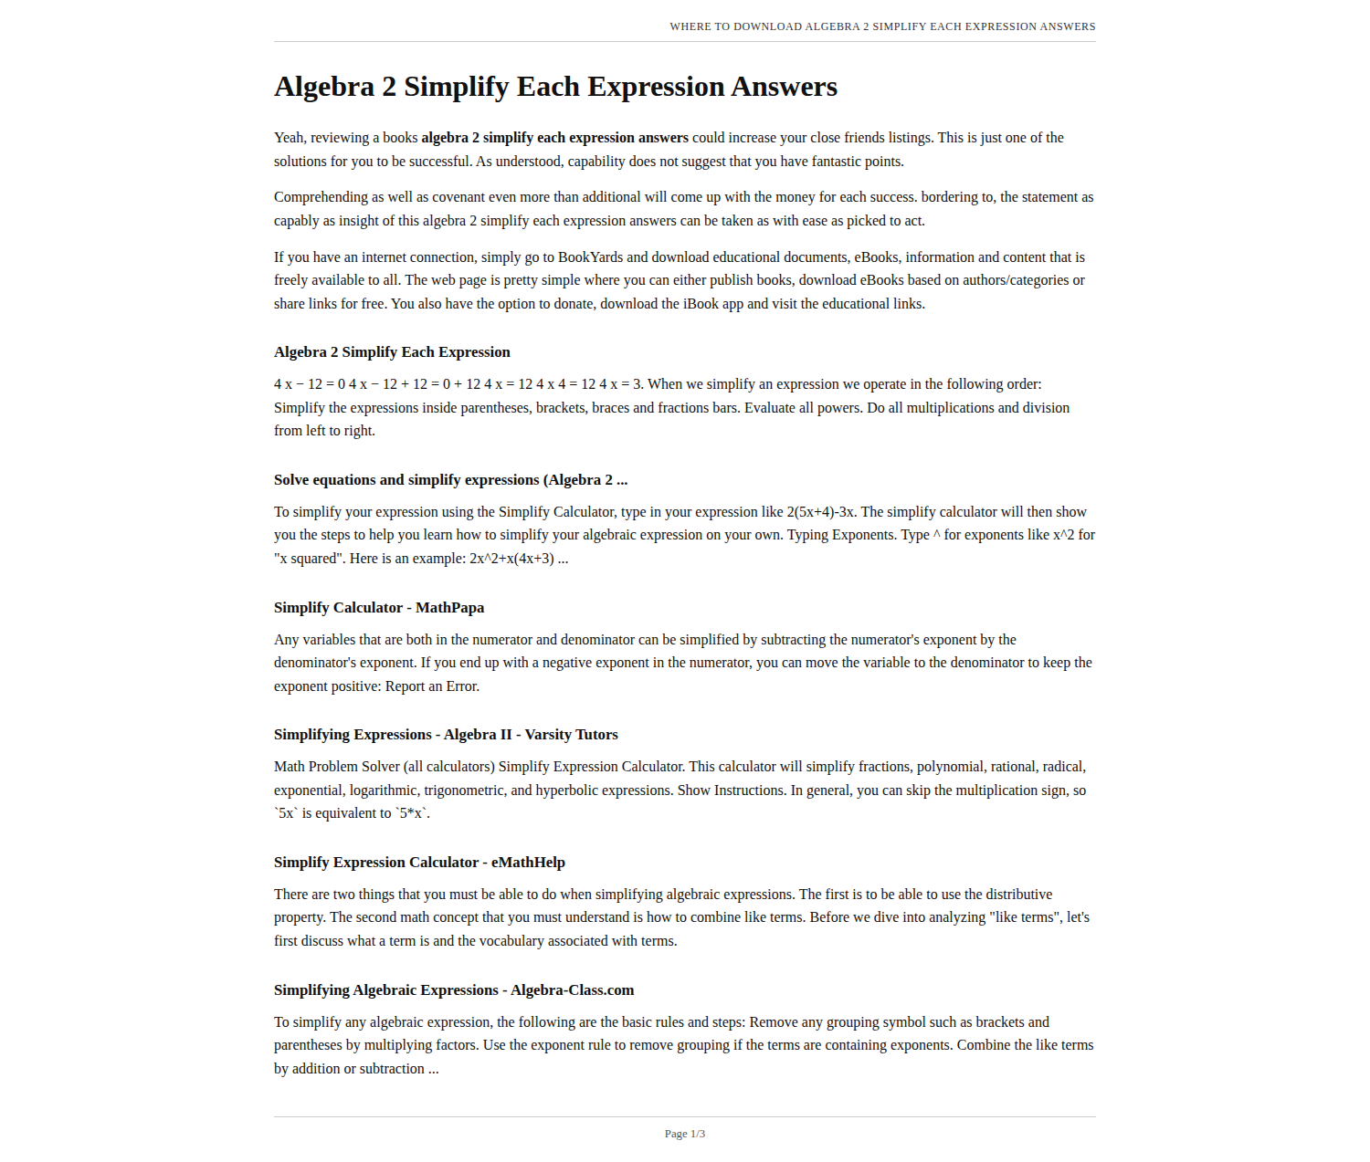Where To Download Algebra 2 Simplify Each Expression Answers
Algebra 2 Simplify Each Expression Answers
Yeah, reviewing a books algebra 2 simplify each expression answers could increase your close friends listings. This is just one of the solutions for you to be successful. As understood, capability does not suggest that you have fantastic points.
Comprehending as well as covenant even more than additional will come up with the money for each success. bordering to, the statement as capably as insight of this algebra 2 simplify each expression answers can be taken as with ease as picked to act.
If you have an internet connection, simply go to BookYards and download educational documents, eBooks, information and content that is freely available to all. The web page is pretty simple where you can either publish books, download eBooks based on authors/categories or share links for free. You also have the option to donate, download the iBook app and visit the educational links.
Algebra 2 Simplify Each Expression
4 x − 12 = 0 4 x − 12 + 12 = 0 + 12 4 x = 12 4 x 4 = 12 4 x = 3. When we simplify an expression we operate in the following order: Simplify the expressions inside parentheses, brackets, braces and fractions bars. Evaluate all powers. Do all multiplications and division from left to right.
Solve equations and simplify expressions (Algebra 2 ...
To simplify your expression using the Simplify Calculator, type in your expression like 2(5x+4)-3x. The simplify calculator will then show you the steps to help you learn how to simplify your algebraic expression on your own. Typing Exponents. Type ^ for exponents like x^2 for "x squared". Here is an example: 2x^2+x(4x+3) ...
Simplify Calculator - MathPapa
Any variables that are both in the numerator and denominator can be simplified by subtracting the numerator's exponent by the denominator's exponent. If you end up with a negative exponent in the numerator, you can move the variable to the denominator to keep the exponent positive: Report an Error.
Simplifying Expressions - Algebra II - Varsity Tutors
Math Problem Solver (all calculators) Simplify Expression Calculator. This calculator will simplify fractions, polynomial, rational, radical, exponential, logarithmic, trigonometric, and hyperbolic expressions. Show Instructions. In general, you can skip the multiplication sign, so `5x` is equivalent to `5*x`.
Simplify Expression Calculator - eMathHelp
There are two things that you must be able to do when simplifying algebraic expressions. The first is to be able to use the distributive property. The second math concept that you must understand is how to combine like terms. Before we dive into analyzing "like terms", let's first discuss what a term is and the vocabulary associated with terms.
Simplifying Algebraic Expressions - Algebra-Class.com
To simplify any algebraic expression, the following are the basic rules and steps: Remove any grouping symbol such as brackets and parentheses by multiplying factors. Use the exponent rule to remove grouping if the terms are containing exponents. Combine the like terms by addition or subtraction ...
Page 1/3